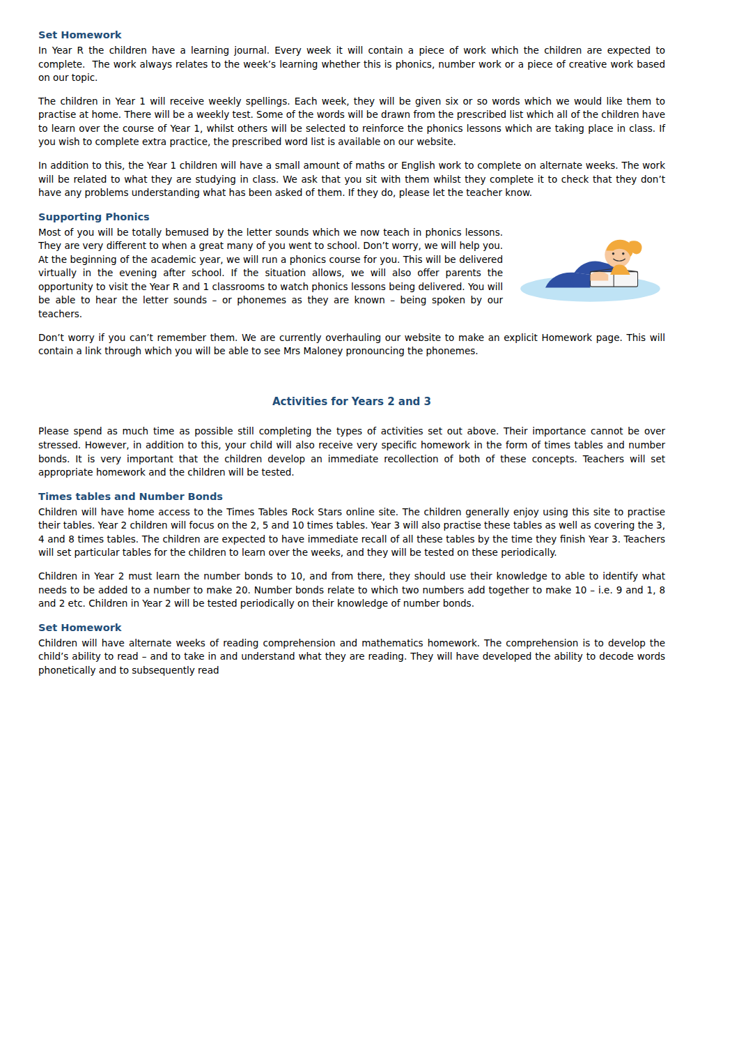Set Homework
In Year R the children have a learning journal. Every week it will contain a piece of work which the children are expected to complete. The work always relates to the week’s learning whether this is phonics, number work or a piece of creative work based on our topic.
The children in Year 1 will receive weekly spellings. Each week, they will be given six or so words which we would like them to practise at home. There will be a weekly test. Some of the words will be drawn from the prescribed list which all of the children have to learn over the course of Year 1, whilst others will be selected to reinforce the phonics lessons which are taking place in class. If you wish to complete extra practice, the prescribed word list is available on our website.
In addition to this, the Year 1 children will have a small amount of maths or English work to complete on alternate weeks. The work will be related to what they are studying in class. We ask that you sit with them whilst they complete it to check that they don’t have any problems understanding what has been asked of them. If they do, please let the teacher know.
Supporting Phonics
Most of you will be totally bemused by the letter sounds which we now teach in phonics lessons. They are very different to when a great many of you went to school. Don’t worry, we will help you. At the beginning of the academic year, we will run a phonics course for you. This will be delivered virtually in the evening after school. If the situation allows, we will also offer parents the opportunity to visit the Year R and 1 classrooms to watch phonics lessons being delivered. You will be able to hear the letter sounds – or phonemes as they are known – being spoken by our teachers.
Don’t worry if you can’t remember them. We are currently overhauling our website to make an explicit Homework page. This will contain a link through which you will be able to see Mrs Maloney pronouncing the phonemes.
Activities for Years 2 and 3
Please spend as much time as possible still completing the types of activities set out above. Their importance cannot be over stressed. However, in addition to this, your child will also receive very specific homework in the form of times tables and number bonds. It is very important that the children develop an immediate recollection of both of these concepts. Teachers will set appropriate homework and the children will be tested.
Times tables and Number Bonds
Children will have home access to the Times Tables Rock Stars online site. The children generally enjoy using this site to practise their tables. Year 2 children will focus on the 2, 5 and 10 times tables. Year 3 will also practise these tables as well as covering the 3, 4 and 8 times tables. The children are expected to have immediate recall of all these tables by the time they finish Year 3. Teachers will set particular tables for the children to learn over the weeks, and they will be tested on these periodically.
Children in Year 2 must learn the number bonds to 10, and from there, they should use their knowledge to able to identify what needs to be added to a number to make 20. Number bonds relate to which two numbers add together to make 10 – i.e. 9 and 1, 8 and 2 etc. Children in Year 2 will be tested periodically on their knowledge of number bonds.
Set Homework
Children will have alternate weeks of reading comprehension and mathematics homework. The comprehension is to develop the child’s ability to read – and to take in and understand what they are reading. They will have developed the ability to decode words phonetically and to subsequently read